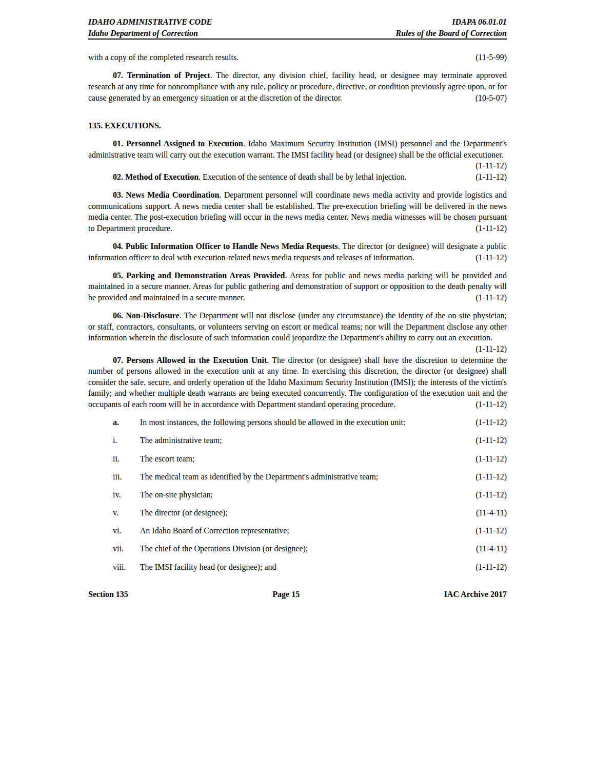IDAHO ADMINISTRATIVE CODE IDAPA 06.01.01
Idaho Department of Correction Rules of the Board of Correction
with a copy of the completed research results. (11-5-99)
07. Termination of Project. The director, any division chief, facility head, or designee may terminate approved research at any time for noncompliance with any rule, policy or procedure, directive, or condition previously agree upon, or for cause generated by an emergency situation or at the discretion of the director. (10-5-07)
135. EXECUTIONS.
01. Personnel Assigned to Execution. Idaho Maximum Security Institution (IMSI) personnel and the Department's administrative team will carry out the execution warrant. The IMSI facility head (or designee) shall be the official executioner. (1-11-12)
02. Method of Execution. Execution of the sentence of death shall be by lethal injection. (1-11-12)
03. News Media Coordination. Department personnel will coordinate news media activity and provide logistics and communications support. A news media center shall be established. The pre-execution briefing will be delivered in the news media center. The post-execution briefing will occur in the news media center. News media witnesses will be chosen pursuant to Department procedure. (1-11-12)
04. Public Information Officer to Handle News Media Requests. The director (or designee) will designate a public information officer to deal with execution-related news media requests and releases of information. (1-11-12)
05. Parking and Demonstration Areas Provided. Areas for public and news media parking will be provided and maintained in a secure manner. Areas for public gathering and demonstration of support or opposition to the death penalty will be provided and maintained in a secure manner. (1-11-12)
06. Non-Disclosure. The Department will not disclose (under any circumstance) the identity of the on-site physician; or staff, contractors, consultants, or volunteers serving on escort or medical teams; nor will the Department disclose any other information wherein the disclosure of such information could jeopardize the Department's ability to carry out an execution. (1-11-12)
07. Persons Allowed in the Execution Unit. The director (or designee) shall have the discretion to determine the number of persons allowed in the execution unit at any time. In exercising this discretion, the director (or designee) shall consider the safe, secure, and orderly operation of the Idaho Maximum Security Institution (IMSI); the interests of the victim's family; and whether multiple death warrants are being executed concurrently. The configuration of the execution unit and the occupants of each room will be in accordance with Department standard operating procedure. (1-11-12)
a. In most instances, the following persons should be allowed in the execution unit: (1-11-12)
i. The administrative team; (1-11-12)
ii. The escort team; (1-11-12)
iii. The medical team as identified by the Department's administrative team; (1-11-12)
iv. The on-site physician; (1-11-12)
v. The director (or designee); (11-4-11)
vi. An Idaho Board of Correction representative; (1-11-12)
vii. The chief of the Operations Division (or designee); (11-4-11)
viii. The IMSI facility head (or designee); and (1-11-12)
Section 135 Page 15 IAC Archive 2017